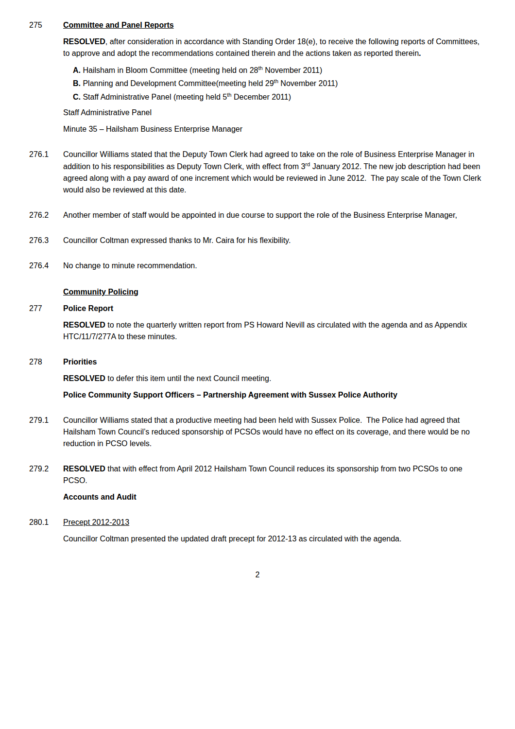275
Committee and Panel Reports
RESOLVED, after consideration in accordance with Standing Order 18(e), to receive the following reports of Committees, to approve and adopt the recommendations contained therein and the actions taken as reported therein.
A. Hailsham in Bloom Committee (meeting held on 28th November 2011)
B. Planning and Development Committee(meeting held 29th November 2011)
C. Staff Administrative Panel (meeting held 5th December 2011)
Staff Administrative Panel
Minute 35 – Hailsham Business Enterprise Manager
276.1
Councillor Williams stated that the Deputy Town Clerk had agreed to take on the role of Business Enterprise Manager in addition to his responsibilities as Deputy Town Clerk, with effect from 3rd January 2012. The new job description had been agreed along with a pay award of one increment which would be reviewed in June 2012. The pay scale of the Town Clerk would also be reviewed at this date.
276.2
Another member of staff would be appointed in due course to support the role of the Business Enterprise Manager,
276.3
Councillor Coltman expressed thanks to Mr. Caira for his flexibility.
276.4
No change to minute recommendation.
Community Policing
277
Police Report
RESOLVED to note the quarterly written report from PS Howard Nevill as circulated with the agenda and as Appendix HTC/11/7/277A to these minutes.
278
Priorities
RESOLVED to defer this item until the next Council meeting.
Police Community Support Officers – Partnership Agreement with Sussex Police Authority
279.1
Councillor Williams stated that a productive meeting had been held with Sussex Police. The Police had agreed that Hailsham Town Council’s reduced sponsorship of PCSOs would have no effect on its coverage, and there would be no reduction in PCSO levels.
279.2
RESOLVED that with effect from April 2012 Hailsham Town Council reduces its sponsorship from two PCSOs to one PCSO.
Accounts and Audit
280.1
Precept 2012-2013
Councillor Coltman presented the updated draft precept for 2012-13 as circulated with the agenda.
2